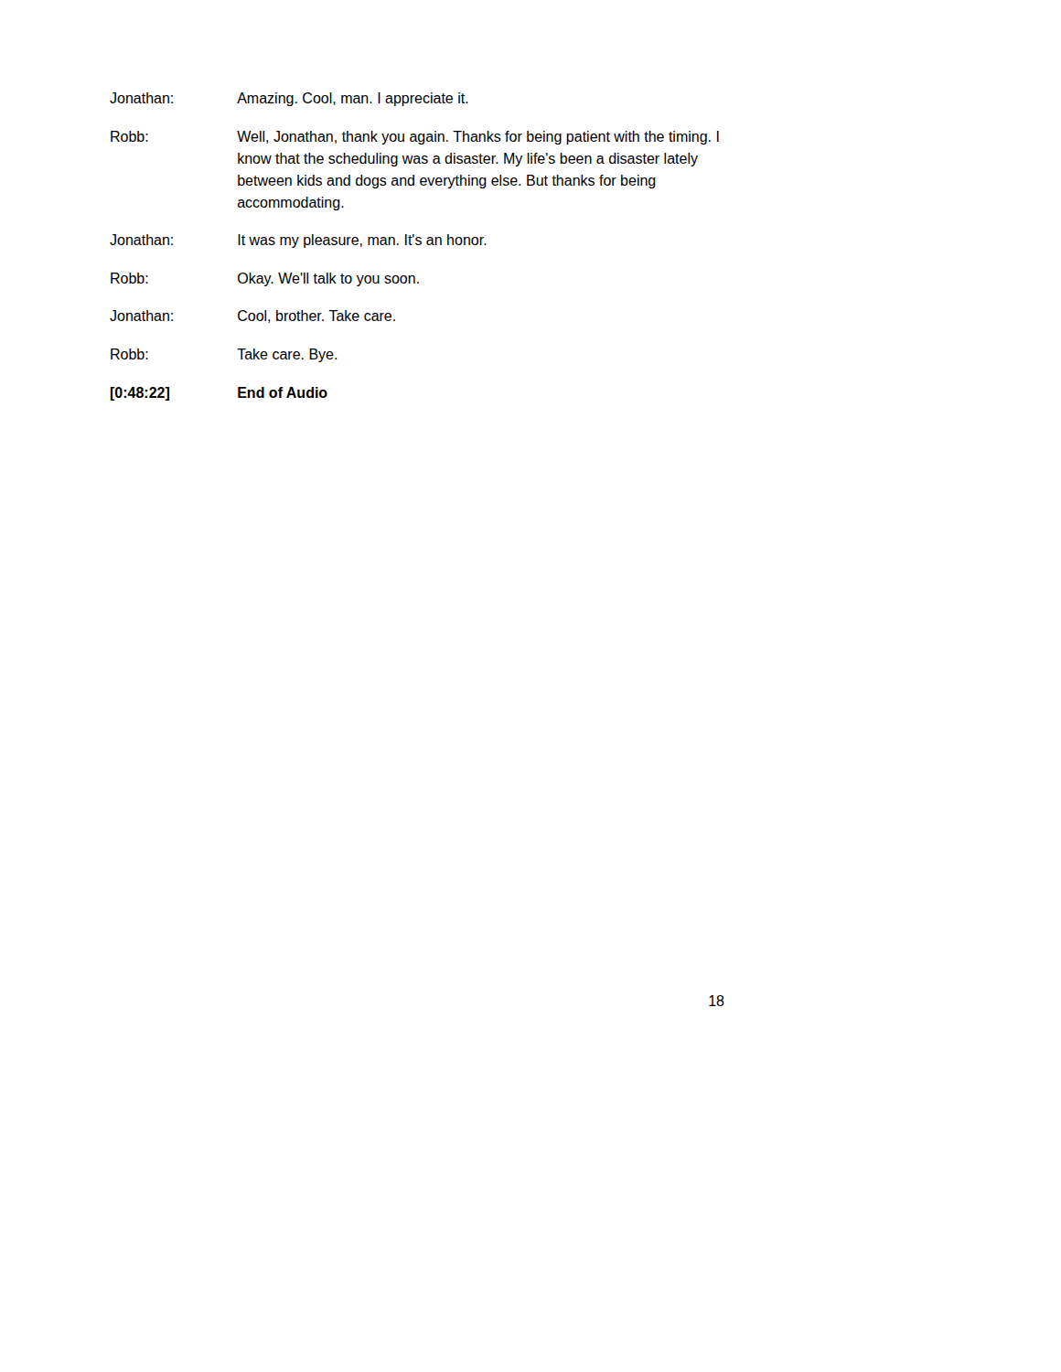| Jonathan: | Amazing. Cool, man. I appreciate it. |
| Robb: | Well, Jonathan, thank you again. Thanks for being patient with the timing. I know that the scheduling was a disaster. My life's been a disaster lately between kids and dogs and everything else. But thanks for being accommodating. |
| Jonathan: | It was my pleasure, man. It's an honor. |
| Robb: | Okay. We'll talk to you soon. |
| Jonathan: | Cool, brother. Take care. |
| Robb: | Take care. Bye. |
| [0:48:22] | End of Audio |
18